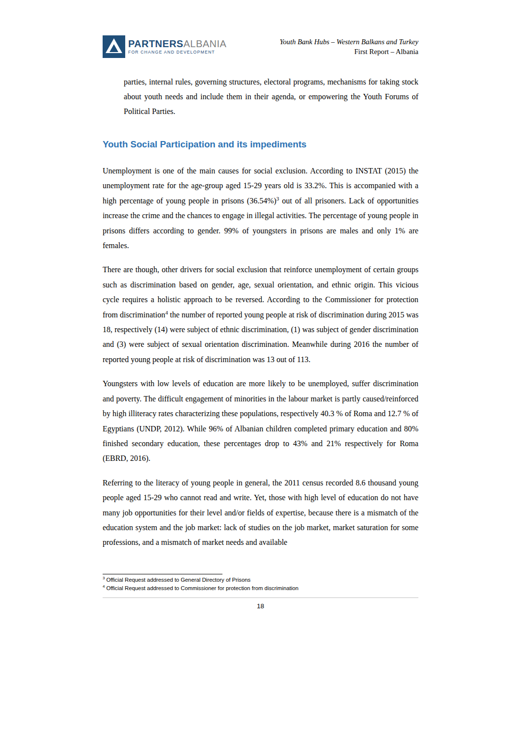PARTNERS ALBANIA
FOR CHANGE AND DEVELOPMENT
Youth Bank Hubs – Western Balkans and Turkey
First Report – Albania
parties, internal rules, governing structures, electoral programs, mechanisms for taking stock about youth needs and include them in their agenda, or empowering the Youth Forums of Political Parties.
Youth Social Participation and its impediments
Unemployment is one of the main causes for social exclusion. According to INSTAT (2015) the unemployment rate for the age-group aged 15-29 years old is 33.2%. This is accompanied with a high percentage of young people in prisons (36.54%)3 out of all prisoners. Lack of opportunities increase the crime and the chances to engage in illegal activities. The percentage of young people in prisons differs according to gender. 99% of youngsters in prisons are males and only 1% are females.
There are though, other drivers for social exclusion that reinforce unemployment of certain groups such as discrimination based on gender, age, sexual orientation, and ethnic origin. This vicious cycle requires a holistic approach to be reversed. According to the Commissioner for protection from discrimination4 the number of reported young people at risk of discrimination during 2015 was 18, respectively (14) were subject of ethnic discrimination, (1) was subject of gender discrimination and (3) were subject of sexual orientation discrimination. Meanwhile during 2016 the number of reported young people at risk of discrimination was 13 out of 113.
Youngsters with low levels of education are more likely to be unemployed, suffer discrimination and poverty. The difficult engagement of minorities in the labour market is partly caused/reinforced by high illiteracy rates characterizing these populations, respectively 40.3 % of Roma and 12.7 % of Egyptians (UNDP, 2012). While 96% of Albanian children completed primary education and 80% finished secondary education, these percentages drop to 43% and 21% respectively for Roma (EBRD, 2016).
Referring to the literacy of young people in general, the 2011 census recorded 8.6 thousand young people aged 15-29 who cannot read and write. Yet, those with high level of education do not have many job opportunities for their level and/or fields of expertise, because there is a mismatch of the education system and the job market: lack of studies on the job market, market saturation for some professions, and a mismatch of market needs and available
3 Official Request addressed to General Directory of Prisons
4 Official Request addressed to Commissioner for protection from discrimination
18